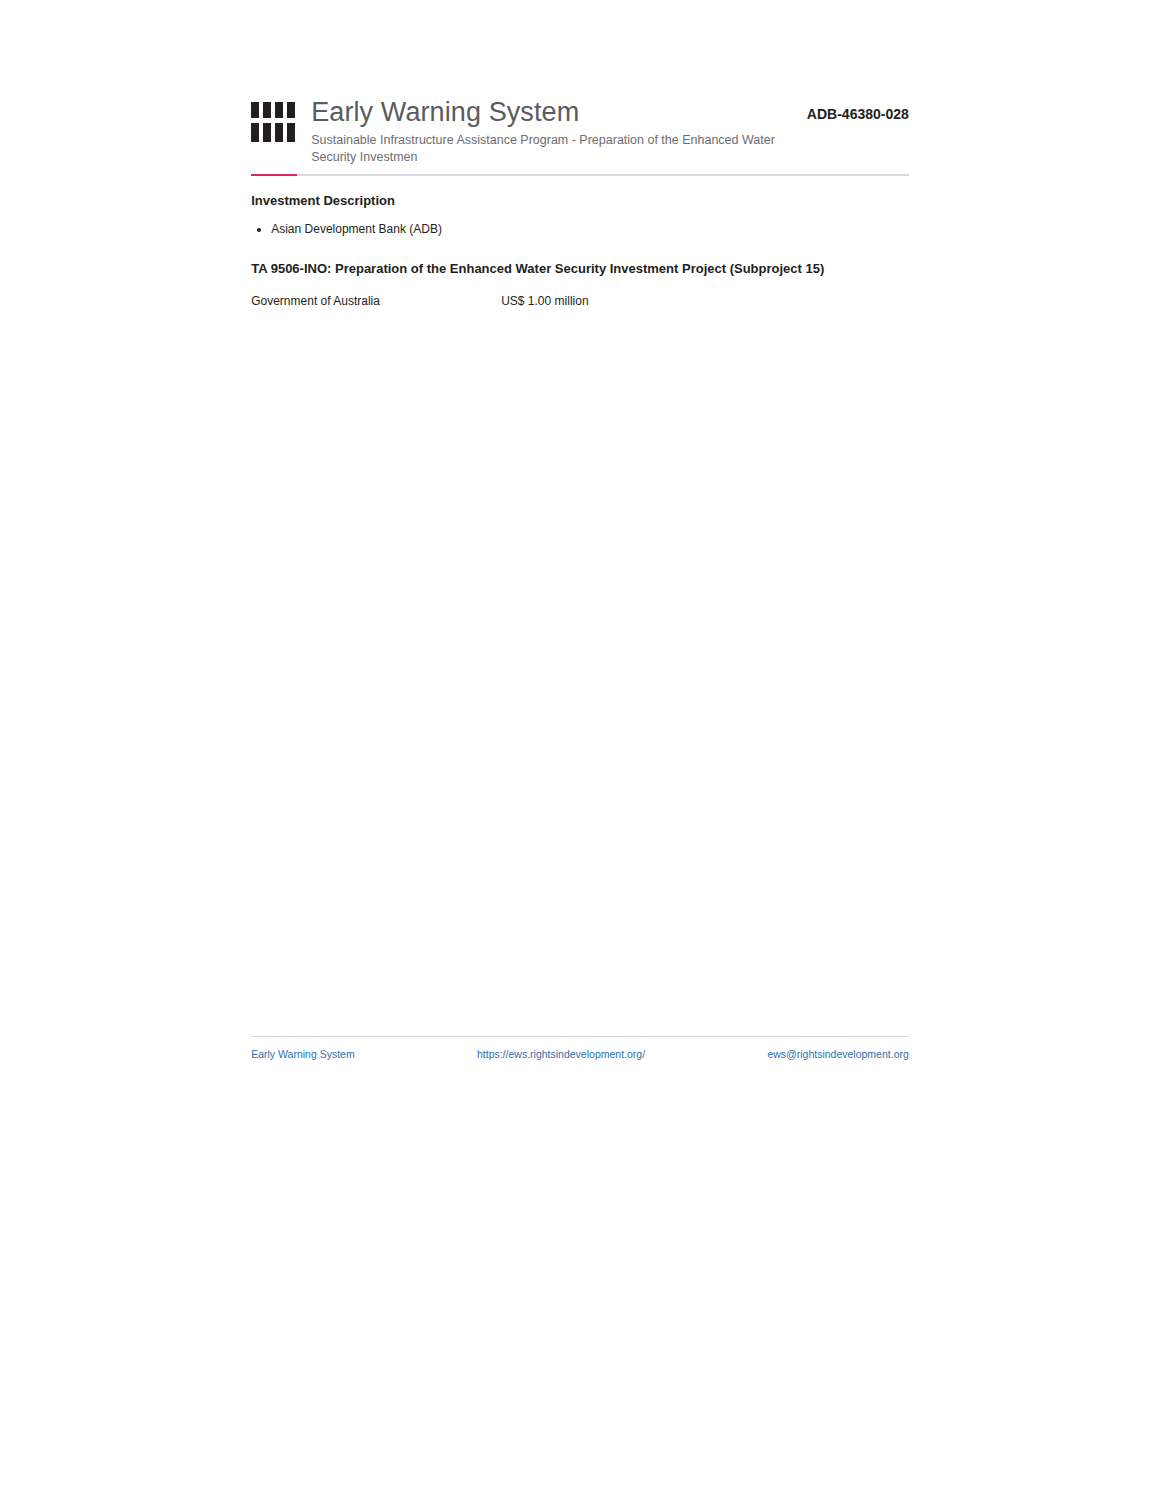Early Warning System
Sustainable Infrastructure Assistance Program - Preparation of the Enhanced Water Security Investmen
ADB-46380-028
Investment Description
Asian Development Bank (ADB)
TA 9506-INO: Preparation of the Enhanced Water Security Investment Project (Subproject 15)
Government of Australia
US$ 1.00 million
Early Warning System
https://ews.rightsindevelopment.org/
ews@rightsindevelopment.org